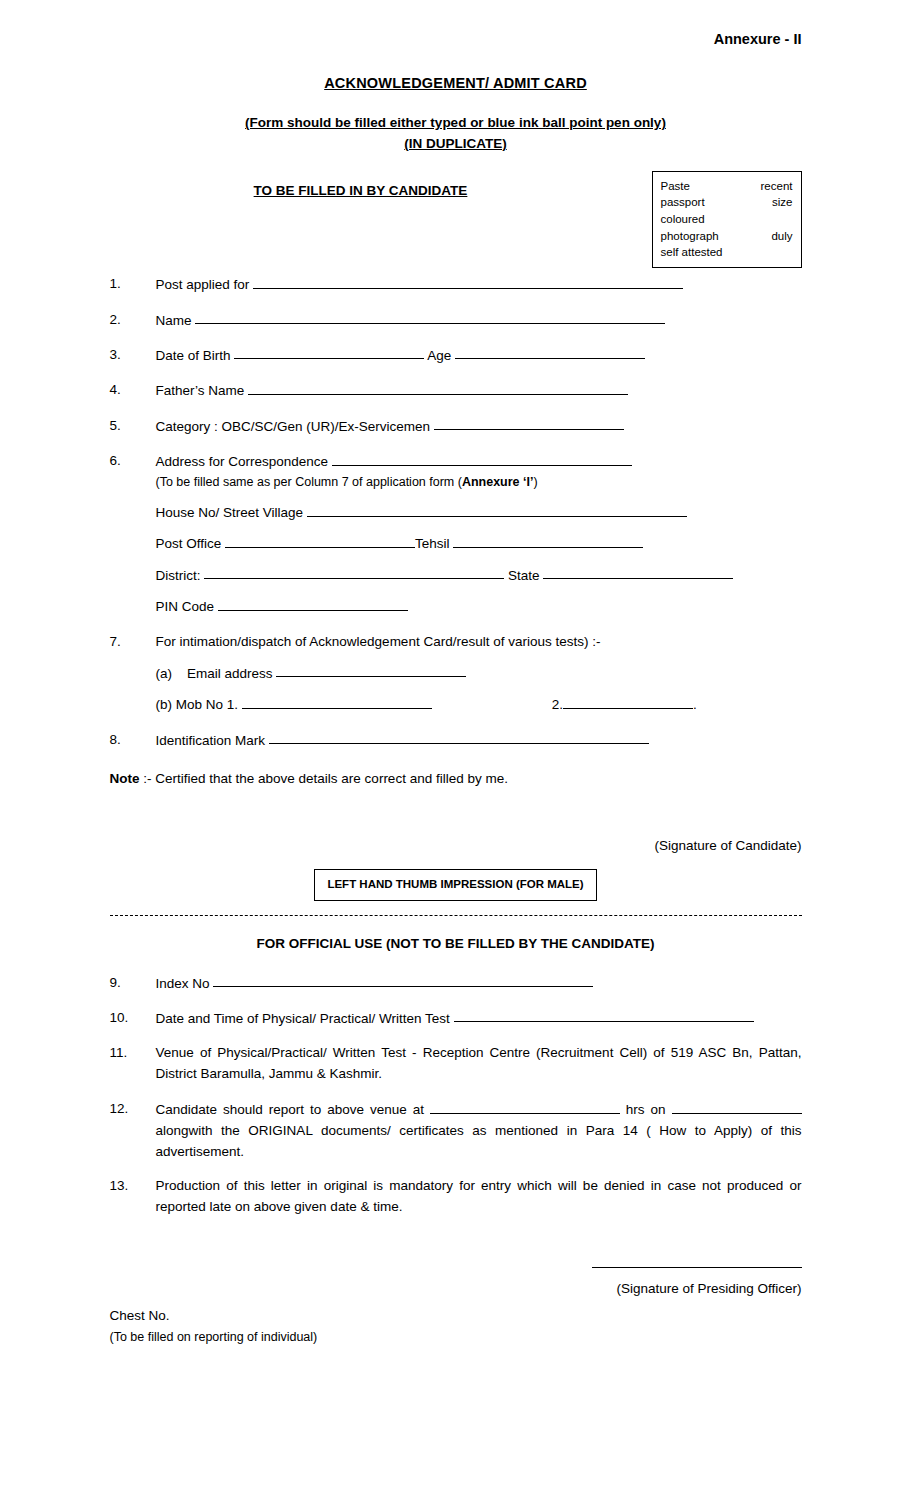Annexure - II
ACKNOWLEDGEMENT/ ADMIT CARD
(Form should be filled either typed or blue ink ball point pen only)
(IN DUPLICATE)
TO BE FILLED IN BY CANDIDATE
Paste recent
passport size
coloured
photograph duly
self attested
1. Post applied for
2. Name
3. Date of Birth Age
4. Father’s Name
5. Category : OBC/SC/Gen (UR)/Ex-Servicemen
6. Address for Correspondence
(To be filled same as per Column 7 of application form (Annexure ‘I’)
House No/ Street Village
Post Office Tehsil
District: State
PIN Code
7. For intimation/dispatch of Acknowledgement Card/result of various tests) :-
(a) Email address
(b) Mob No 1. 2. .
8. Identification Mark
Note :- Certified that the above details are correct and filled by me.
(Signature of Candidate)
LEFT HAND THUMB IMPRESSION (FOR MALE)
FOR OFFICIAL USE (NOT TO BE FILLED BY THE CANDIDATE)
9. Index No
10. Date and Time of Physical/ Practical/ Written Test
11. Venue of Physical/Practical/ Written Test - Reception Centre (Recruitment Cell) of 519 ASC Bn, Pattan, District Baramulla, Jammu & Kashmir.
12. Candidate should report to above venue at hrs on alongwith the ORIGINAL documents/ certificates as mentioned in Para 14 ( How to Apply) of this advertisement.
13. Production of this letter in original is mandatory for entry which will be denied in case not produced or reported late on above given date & time.
(Signature of Presiding Officer)
Chest No.
(To be filled on reporting of individual)